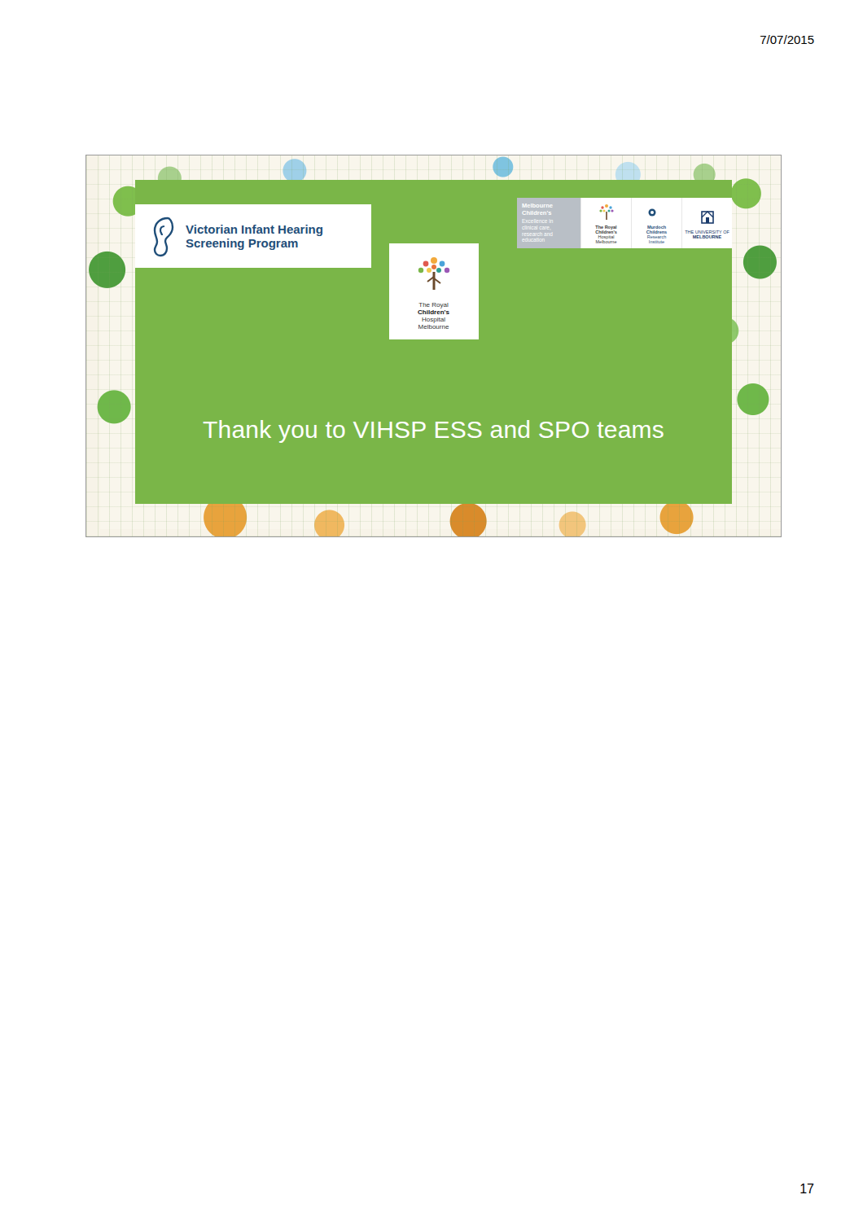7/07/2015
Victorian Infant Hearing
Screening Program
The Royal
Children's
Hospital
Melbourne
Melbourne
Children's Excellence in
clinical care,
research and
education
The Royal
Children's
Hospital
Melbourne
Murdoch
Childrens
Research
Institute
THE UNIVERSITY OF
MELBOURNE
Thank you to VIHSP ESS and SPO teams
17